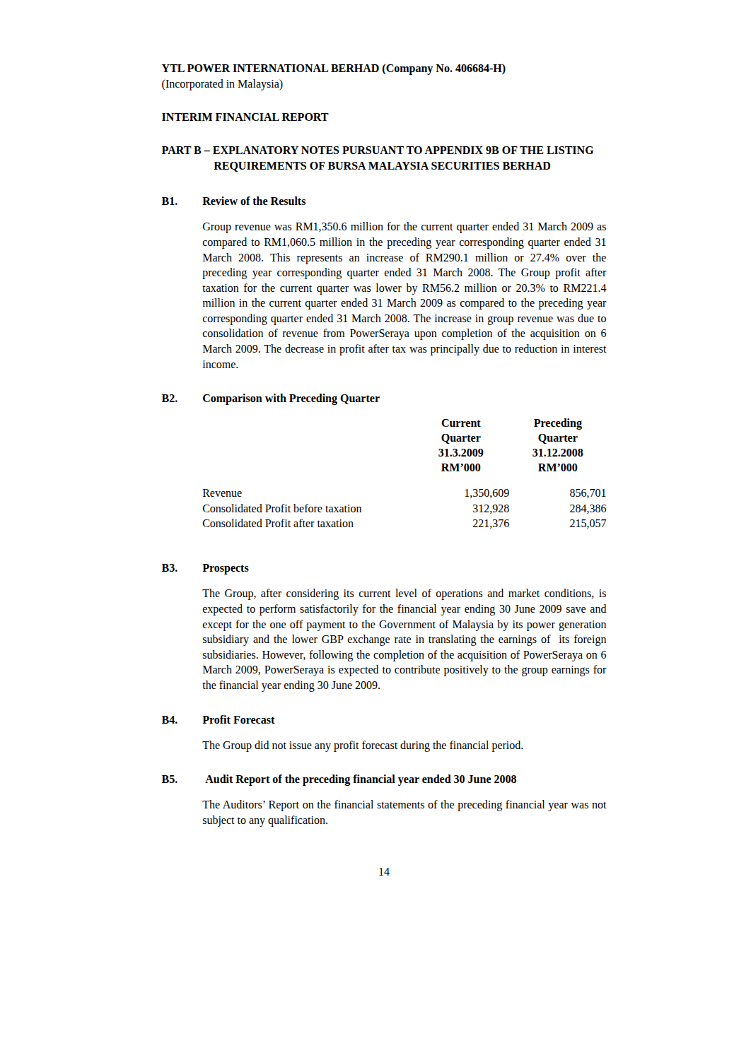YTL POWER INTERNATIONAL BERHAD (Company No. 406684-H)
(Incorporated in Malaysia)
INTERIM FINANCIAL REPORT
PART B – EXPLANATORY NOTES PURSUANT TO APPENDIX 9B OF THE LISTING
REQUIREMENTS OF BURSA MALAYSIA SECURITIES BERHAD
B1. Review of the Results
Group revenue was RM1,350.6 million for the current quarter ended 31 March 2009 as compared to RM1,060.5 million in the preceding year corresponding quarter ended 31 March 2008. This represents an increase of RM290.1 million or 27.4% over the preceding year corresponding quarter ended 31 March 2008. The Group profit after taxation for the current quarter was lower by RM56.2 million or 20.3% to RM221.4 million in the current quarter ended 31 March 2009 as compared to the preceding year corresponding quarter ended 31 March 2008. The increase in group revenue was due to consolidation of revenue from PowerSeraya upon completion of the acquisition on 6 March 2009. The decrease in profit after tax was principally due to reduction in interest income.
B2. Comparison with Preceding Quarter
| | Current Quarter 31.3.2009 RM’000 | Preceding Quarter 31.12.2008 RM’000 |
| --- | --- | --- |
| Revenue | 1,350,609 | 856,701 |
| Consolidated Profit before taxation | 312,928 | 284,386 |
| Consolidated Profit after taxation | 221,376 | 215,057 |
B3. Prospects
The Group, after considering its current level of operations and market conditions, is expected to perform satisfactorily for the financial year ending 30 June 2009 save and except for the one off payment to the Government of Malaysia by its power generation subsidiary and the lower GBP exchange rate in translating the earnings of its foreign subsidiaries. However, following the completion of the acquisition of PowerSeraya on 6 March 2009, PowerSeraya is expected to contribute positively to the group earnings for the financial year ending 30 June 2009.
B4. Profit Forecast
The Group did not issue any profit forecast during the financial period.
B5. Audit Report of the preceding financial year ended 30 June 2008
The Auditors’ Report on the financial statements of the preceding financial year was not subject to any qualification.
14